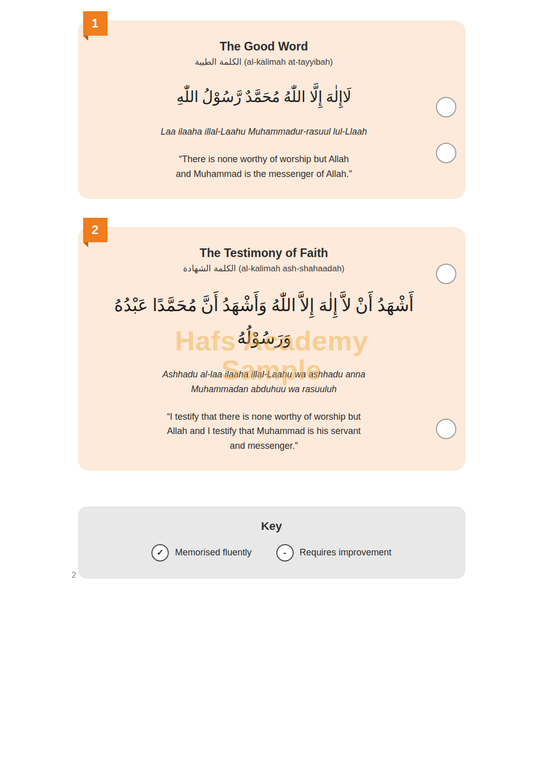Hafs Academy
Sample
1
The Good Word
الكلمة الطيبة (al-kalimah at-tayyibah)
لَاإِلٰهَ إِلَّا اللّٰهُ مُحَمَّدٌ رَّسُوْلُ اللّٰهِ
Laa ilaaha illal-Laahu Muhammadur-rasuul lul-Llaah
“There is none worthy of worship but Allah
and Muhammad is the messenger of Allah.”
2
The Testimony of Faith
الكلمة الشهادة (al-kalimah ash-shahaadah)
أَشْهَدُ أَنْ لاَّ إِلٰهَ إِلاَّ اللّٰهُ وَأَشْهَدُ أَنَّ مُحَمَّدًا عَبْدُهُ وَرَسُوْلُهُ
Ashhadu al-laa ilaaha illal-Laahu wa ashhadu anna
Muhammadan abduhuu wa rasuuluh
“I testify that there is none worthy of worship but
Allah and I testify that Muhammad is his servant
and messenger.”
Key
✓ Memorised fluently
- Requires improvement
2